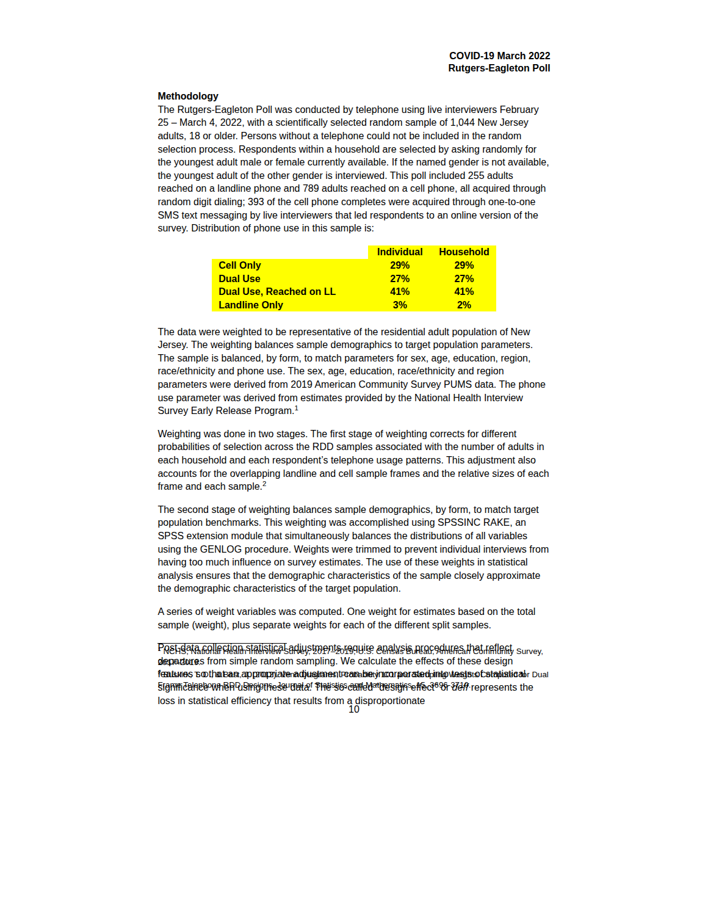COVID-19 March 2022
Rutgers-Eagleton Poll
Methodology
The Rutgers-Eagleton Poll was conducted by telephone using live interviewers February 25 – March 4, 2022, with a scientifically selected random sample of 1,044 New Jersey adults, 18 or older. Persons without a telephone could not be included in the random selection process. Respondents within a household are selected by asking randomly for the youngest adult male or female currently available. If the named gender is not available, the youngest adult of the other gender is interviewed. This poll included 255 adults reached on a landline phone and 789 adults reached on a cell phone, all acquired through random digit dialing; 393 of the cell phone completes were acquired through one-to-one SMS text messaging by live interviewers that led respondents to an online version of the survey. Distribution of phone use in this sample is:
| | Individual | Household |
| --- | --- | --- |
| Cell Only | 29% | 29% |
| Dual Use | 27% | 27% |
| Dual Use, Reached on LL | 41% | 41% |
| Landline Only | 3% | 2% |
The data were weighted to be representative of the residential adult population of New Jersey. The weighting balances sample demographics to target population parameters. The sample is balanced, by form, to match parameters for sex, age, education, region, race/ethnicity and phone use. The sex, age, education, race/ethnicity and region parameters were derived from 2019 American Community Survey PUMS data. The phone use parameter was derived from estimates provided by the National Health Interview Survey Early Release Program.1
Weighting was done in two stages. The first stage of weighting corrects for different probabilities of selection across the RDD samples associated with the number of adults in each household and each respondent’s telephone usage patterns. This adjustment also accounts for the overlapping landline and cell sample frames and the relative sizes of each frame and each sample.2
The second stage of weighting balances sample demographics, by form, to match target population benchmarks. This weighting was accomplished using SPSSINC RAKE, an SPSS extension module that simultaneously balances the distributions of all variables using the GENLOG procedure. Weights were trimmed to prevent individual interviews from having too much influence on survey estimates. The use of these weights in statistical analysis ensures that the demographic characteristics of the sample closely approximate the demographic characteristics of the target population.
A series of weight variables was computed. One weight for estimates based on the total sample (weight), plus separate weights for each of the different split samples.
Post-data collection statistical adjustments require analysis procedures that reflect departures from simple random sampling. We calculate the effects of these design features so that an appropriate adjustment can be incorporated into tests of statistical significance when using these data. The so-called "design effect" or deff represents the loss in statistical efficiency that results from a disproportionate
1 NCHS, National Health Interview Survey, 2017–2019; U.S. Census Bureau, American Community Survey, 2017–2019.
2 Buskirk, T. D., & Best, J. (2012). Venn Diagrams, Probability 101 and Sampling Weights Computed for Dual Frame Telephone RDD Designs. Journal of Statistics and Mathematics, 15, 3696-3710.
10